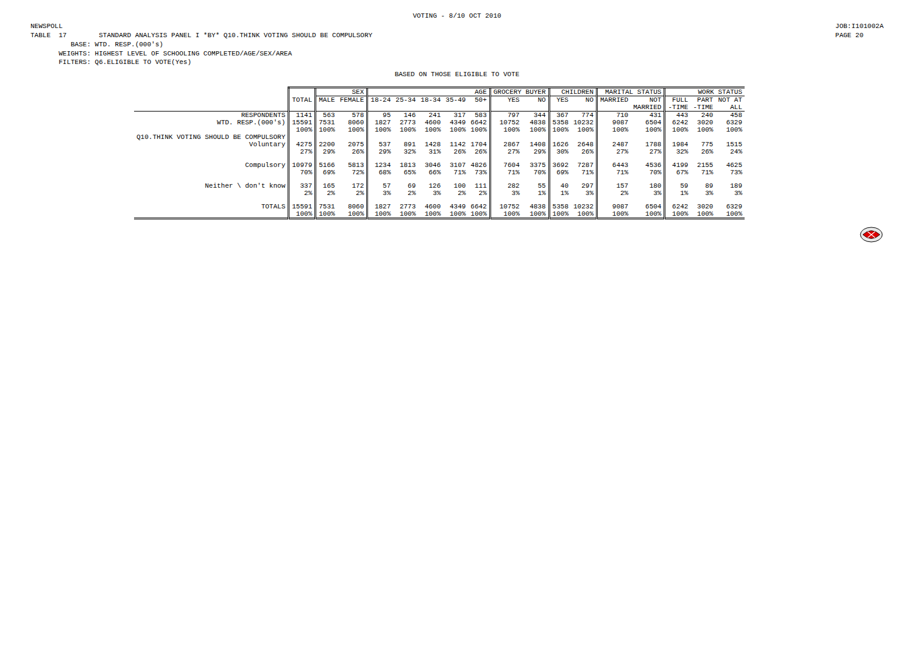VOTING - 8/10 OCT 2010
NEWSPOLL TABLE 17 STANDARD ANALYSIS PANEL I *BY* Q10.THINK VOTING SHOULD BE COMPULSORY BASE: WTD. RESP.(000's) WEIGHTS: HIGHEST LEVEL OF SCHOOLING COMPLETED/AGE/SEX/AREA FILTERS: Q6.ELIGIBLE TO VOTE(Yes)
JOB:I101002A PAGE 20
BASED ON THOSE ELIGIBLE TO VOTE
| | | SEX | AGE | GROCERY BUYER | CHILDREN | MARITAL STATUS | WORK STATUS |
| | TOTAL | MALE | FEMALE | 18-24 | 25-34 | 18-34 | 35-49 | 50+ | YES | NO | YES | NO | MARRIED | NOT | FULL | PART | NOT AT |
| | | | | | | | | | | | | | | MARRIED | -TIME | -TIME | ALL |
| RESPONDENTS | 1141 | 563 | 578 | 95 | 146 | 241 | 317 | 583 | 797 | 344 | 367 | 774 | 710 | 431 | 443 | 240 | 458 |
| WTD. RESP.(000's) | 15591 | 7531 | 8060 | 1827 | 2773 | 4600 | 4349 | 6642 | 10752 | 4838 | 5358 | 10232 | 9087 | 6504 | 6242 | 3020 | 6329 |
| | 100% | 100% | 100% | 100% | 100% | 100% | 100% | 100% | 100% | 100% | 100% | 100% | 100% | 100% | 100% | 100% | 100% |
| Q10.THINK VOTING SHOULD BE COMPULSORY | | | | | | | | | | | | | | | | | |
| Voluntary | 4275 | 2200 | 2075 | 537 | 891 | 1428 | 1142 | 1704 | 2867 | 1408 | 1626 | 2648 | 2487 | 1788 | 1984 | 775 | 1515 |
| | 27% | 29% | 26% | 29% | 32% | 31% | 26% | 26% | 27% | 29% | 30% | 26% | 27% | 27% | 32% | 26% | 24% |
| Compulsory | 10979 | 5166 | 5813 | 1234 | 1813 | 3046 | 3107 | 4826 | 7604 | 3375 | 3692 | 7287 | 6443 | 4536 | 4199 | 2155 | 4625 |
| | 70% | 69% | 72% | 68% | 65% | 66% | 71% | 73% | 71% | 70% | 69% | 71% | 71% | 70% | 67% | 71% | 73% |
| Neither \ don't know | 337 | 165 | 172 | 57 | 69 | 126 | 100 | 111 | 282 | 55 | 40 | 297 | 157 | 180 | 59 | 89 | 189 |
| | 2% | 2% | 2% | 3% | 2% | 3% | 2% | 2% | 3% | 1% | 1% | 3% | 2% | 3% | 1% | 3% | 3% |
| TOTALS | 15591 | 7531 | 8060 | 1827 | 2773 | 4600 | 4349 | 6642 | 10752 | 4838 | 5358 | 10232 | 9087 | 6504 | 6242 | 3020 | 6329 |
| | 100% | 100% | 100% | 100% | 100% | 100% | 100% | 100% | 100% | 100% | 100% | 100% | 100% | 100% | 100% | 100% | 100% |